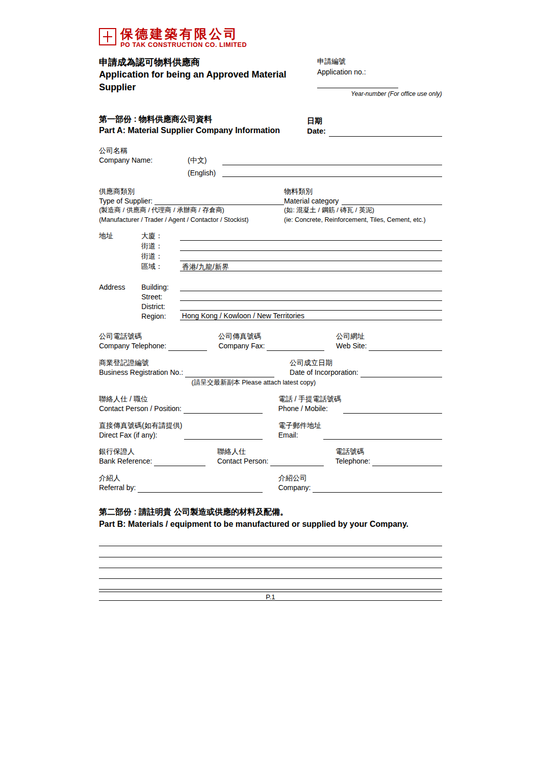保德建築有限公司
PO TAK CONSTRUCTION CO. LIMITED
申請成為認可物料供應商
Application for being an Approved Material Supplier
申請編號
Application no.:
Year-number (For office use only)
第一部份 : 物料供應商公司資料
Part A: Material Supplier Company Information
日期
Date:
公司名稱
Company Name:
(中文)
(English)
供應商類別
Type of Supplier:
(製造商 / 供應商 / 代理商 / 承辦商 / 存倉商)
(Manufacturer / Trader / Agent / Contactor / Stockist)
物料類別
Material category
(如: 混凝土 / 鋼筋 / 磚瓦 / 英泥)
(ie: Concrete, Reinforcement, Tiles, Cement, etc.)
地址
大廈：
街道：
街道：
區域：
香港/九龍/新界
Address
Building:
Street:
District:
Region:
Hong Kong / Kowloon / New Territories
公司電話號碼
Company Telephone:
公司傳真號碼
Company Fax:
公司網址
Web Site:
商業登記證編號
Business Registration No.:
公司成立日期
Date of Incorporation:
(請呈交最新副本 Please attach latest copy)
聯絡人仕 / 職位
Contact Person / Position:
電話 / 手提電話號碼
Phone / Mobile:
直接傳真號碼(如有請提供)
Direct Fax (if any):
電子郵件地址
Email:
銀行保證人
Bank Reference:
聯絡人仕
Contact Person:
電話號碼
Telephone:
介紹人
Referral by:
介紹公司
Company:
第二部份 : 請註明貴 公司製造或供應的材料及配備。
Part B: Materials / equipment to be manufactured or supplied by your Company.
P.1